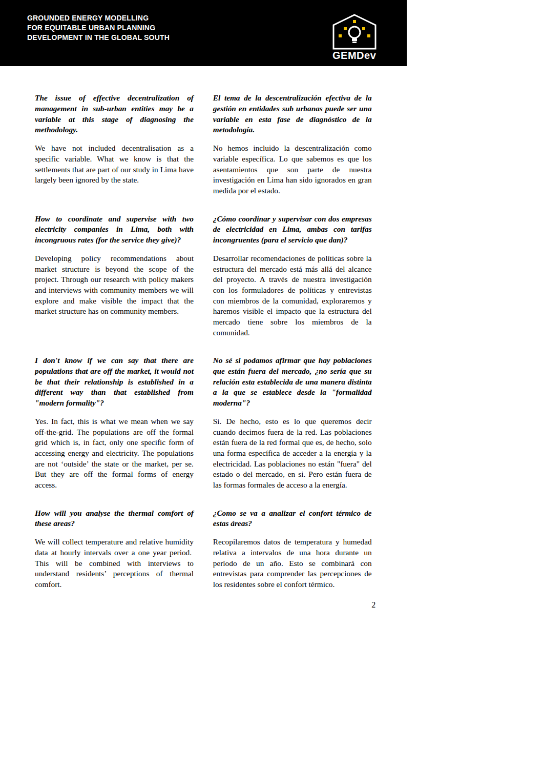Grounded Energy Modelling
for Equitable Urban Planning
Development in the Global South
GEMDev
The issue of effective decentralization of management in sub-urban entities may be a variable at this stage of diagnosing the methodology.
We have not included decentralisation as a specific variable. What we know is that the settlements that are part of our study in Lima have largely been ignored by the state.
El tema de la descentralización efectiva de la gestión en entidades sub urbanas puede ser una variable en esta fase de diagnóstico de la metodología.
No hemos incluido la descentralización como variable específica. Lo que sabemos es que los asentamientos que son parte de nuestra investigación en Lima han sido ignorados en gran medida por el estado.
How to coordinate and supervise with two electricity companies in Lima, both with incongruous rates (for the service they give)?
Developing policy recommendations about market structure is beyond the scope of the project. Through our research with policy makers and interviews with community members we will explore and make visible the impact that the market structure has on community members.
¿Cómo coordinar y supervisar con dos empresas de electricidad en Lima, ambas con tarifas incongruentes (para el servicio que dan)?
Desarrollar recomendaciones de políticas sobre la estructura del mercado está más allá del alcance del proyecto. A través de nuestra investigación con los formuladores de políticas y entrevistas con miembros de la comunidad, exploraremos y haremos visible el impacto que la estructura del mercado tiene sobre los miembros de la comunidad.
I don't know if we can say that there are populations that are off the market, it would not be that their relationship is established in a different way than that established from "modern formality"?
Yes. In fact, this is what we mean when we say off-the-grid. The populations are off the formal grid which is, in fact, only one specific form of accessing energy and electricity. The populations are not ‘outside’ the state or the market, per se. But they are off the formal forms of energy access.
No sé si podamos afirmar que hay poblaciones que están fuera del mercado, ¿no sería que su relación esta establecida de una manera distinta a la que se establece desde la "formalidad moderna"?
Si. De hecho, esto es lo que queremos decir cuando decimos fuera de la red. Las poblaciones están fuera de la red formal que es, de hecho, solo una forma específica de acceder a la energía y la electricidad. Las poblaciones no están "fuera" del estado o del mercado, en si. Pero están fuera de las formas formales de acceso a la energía.
How will you analyse the thermal comfort of these areas?
We will collect temperature and relative humidity data at hourly intervals over a one year period. This will be combined with interviews to understand residents’ perceptions of thermal comfort.
¿Como se va a analizar el confort térmico de estas áreas?
Recopilaremos datos de temperatura y humedad relativa a intervalos de una hora durante un período de un año. Esto se combinará con entrevistas para comprender las percepciones de los residentes sobre el confort térmico.
2